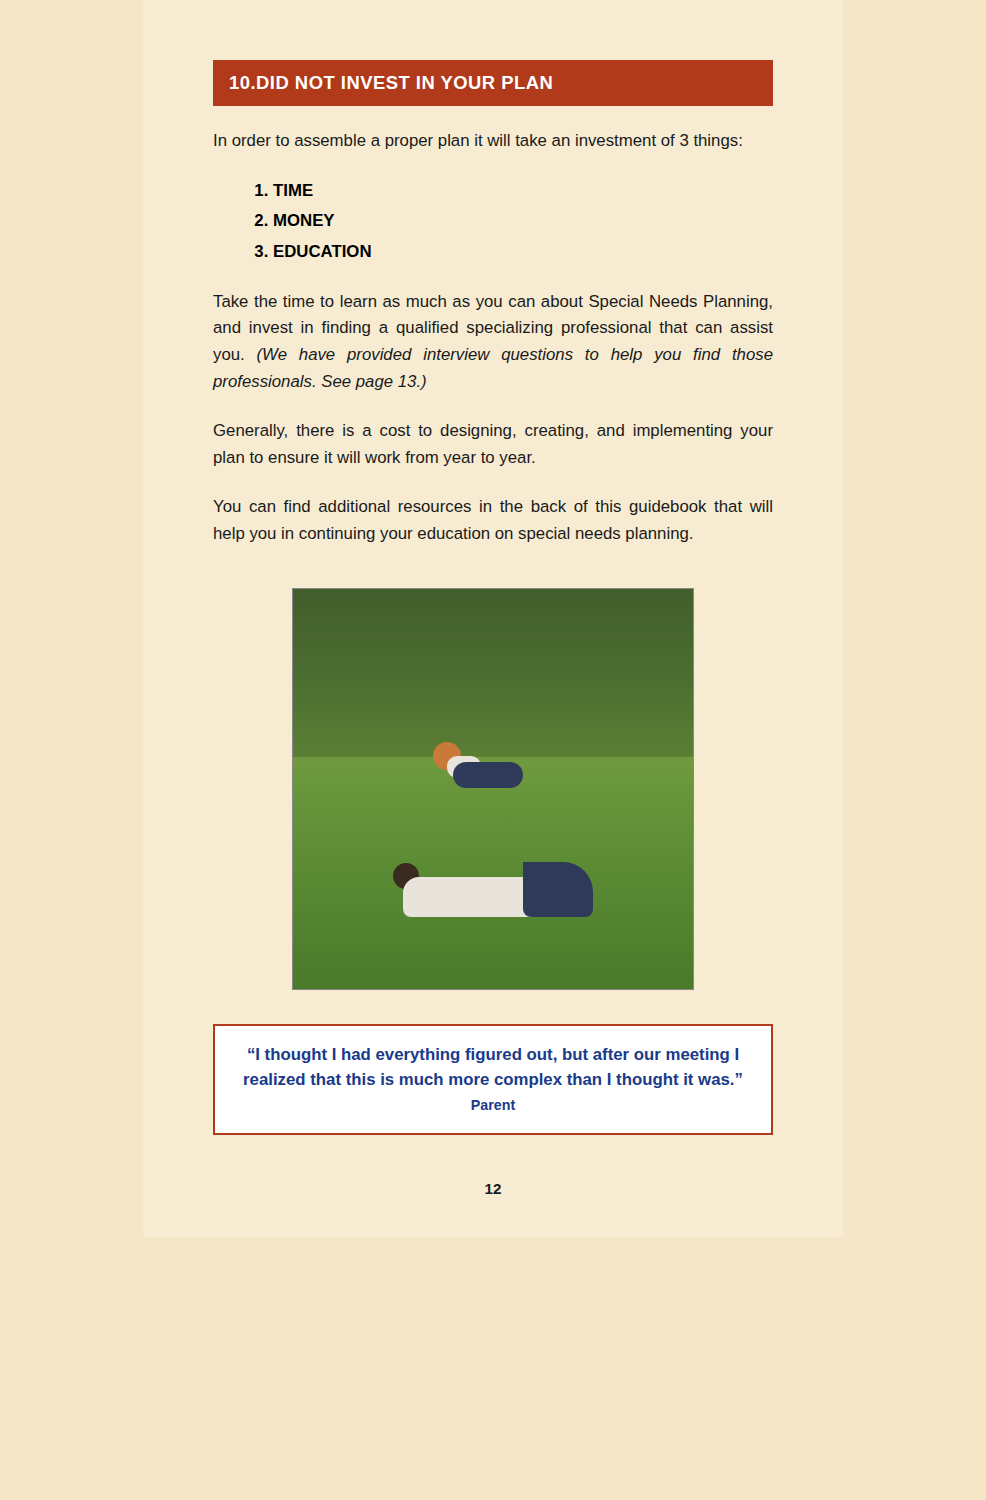10.DID NOT INVEST IN YOUR PLAN
In order to assemble a proper plan it will take an investment of 3 things:
TIME
MONEY
EDUCATION
Take the time to learn as much as you can about Special Needs Planning, and invest in finding a qualified specializing professional that can assist you. (We have provided interview questions to help you find those professionals. See page 13.)
Generally, there is a cost to designing, creating, and implementing your plan to ensure it will work from year to year.
You can find additional resources in the back of this guidebook that will help you in continuing your education on special needs planning.
“I thought I had everything figured out, but after our meeting I realized that this is much more complex than I thought it was.” Parent
12